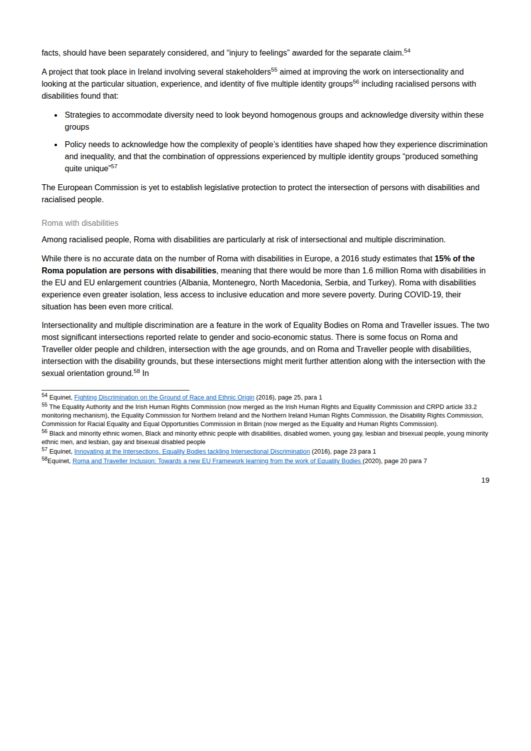facts, should have been separately considered, and “injury to feelings” awarded for the separate claim.54
A project that took place in Ireland involving several stakeholders55 aimed at improving the work on intersectionality and looking at the particular situation, experience, and identity of five multiple identity groups56 including racialised persons with disabilities found that:
Strategies to accommodate diversity need to look beyond homogenous groups and acknowledge diversity within these groups
Policy needs to acknowledge how the complexity of people’s identities have shaped how they experience discrimination and inequality, and that the combination of oppressions experienced by multiple identity groups “produced something quite unique”57
The European Commission is yet to establish legislative protection to protect the intersection of persons with disabilities and racialised people.
Roma with disabilities
Among racialised people, Roma with disabilities are particularly at risk of intersectional and multiple discrimination.
While there is no accurate data on the number of Roma with disabilities in Europe, a 2016 study estimates that 15% of the Roma population are persons with disabilities, meaning that there would be more than 1.6 million Roma with disabilities in the EU and EU enlargement countries (Albania, Montenegro, North Macedonia, Serbia, and Turkey). Roma with disabilities experience even greater isolation, less access to inclusive education and more severe poverty. During COVID-19, their situation has been even more critical.
Intersectionality and multiple discrimination are a feature in the work of Equality Bodies on Roma and Traveller issues. The two most significant intersections reported relate to gender and socio-economic status. There is some focus on Roma and Traveller older people and children, intersection with the age grounds, and on Roma and Traveller people with disabilities, intersection with the disability grounds, but these intersections might merit further attention along with the intersection with the sexual orientation ground.58 In
54 Equinet, Fighting Discrimination on the Ground of Race and Ethnic Origin (2016), page 25, para 1
55 The Equality Authority and the Irish Human Rights Commission (now merged as the Irish Human Rights and Equality Commission and CRPD article 33.2 monitoring mechanism), the Equality Commission for Northern Ireland and the Northern Ireland Human Rights Commission, the Disability Rights Commission, Commission for Racial Equality and Equal Opportunities Commission in Britain (now merged as the Equality and Human Rights Commission).
56 Black and minority ethnic women, Black and minority ethnic people with disabilities, disabled women, young gay, lesbian and bisexual people, young minority ethnic men, and lesbian, gay and bisexual disabled people
57 Equinet, Innovating at the Intersections. Equality Bodies tackling Intersectional Discrimination (2016), page 23 para 1
58Equinet, Roma and Traveller Inclusion: Towards a new EU Framework learning from the work of Equality Bodies (2020), page 20 para 7
19